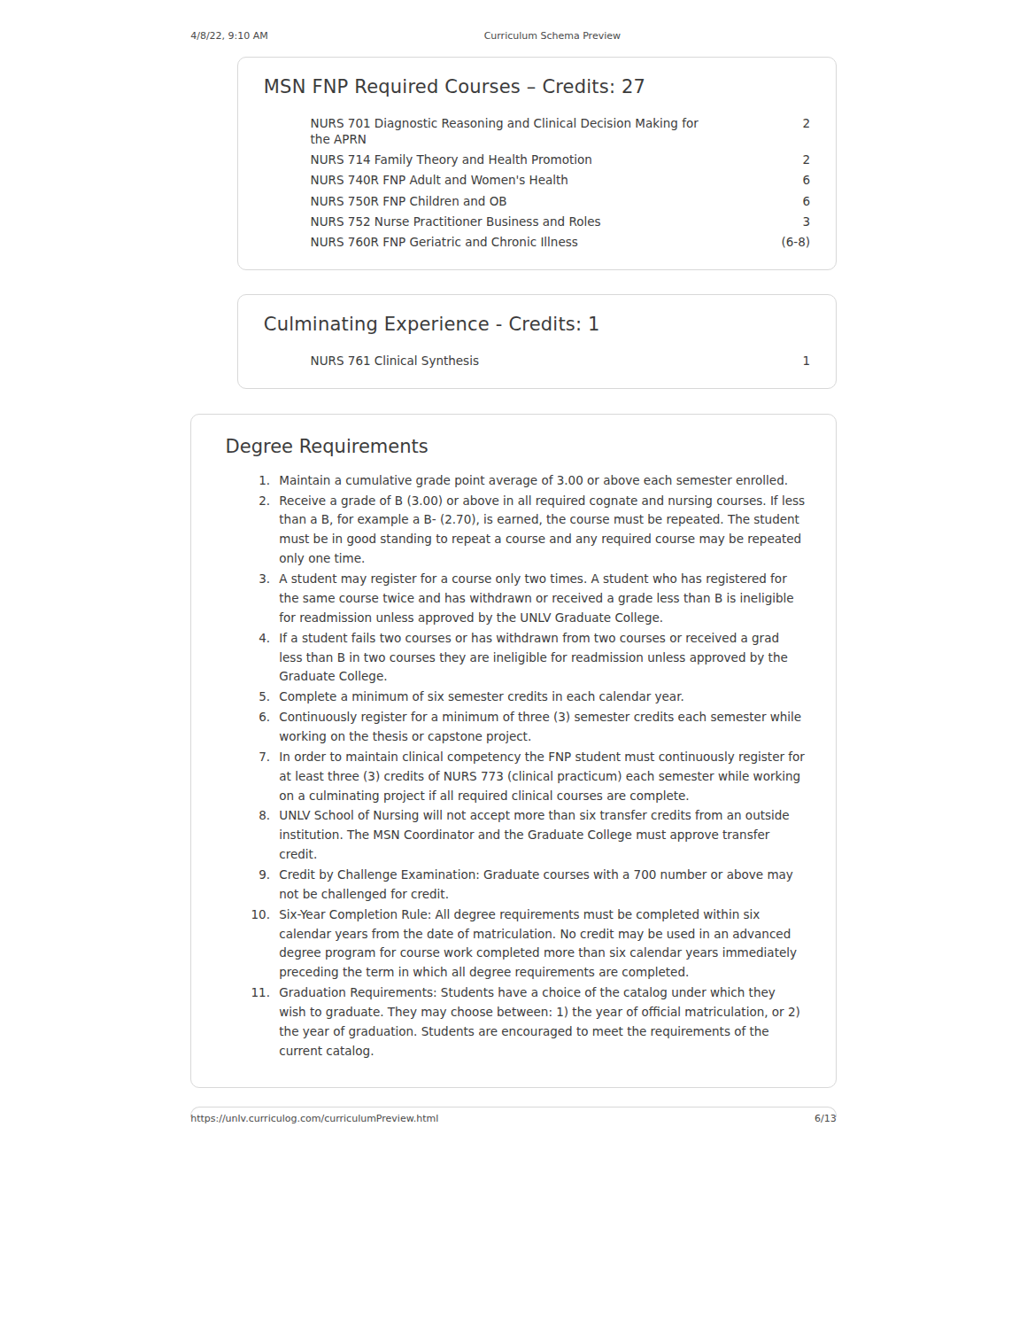4/8/22, 9:10 AM
Curriculum Schema Preview
MSN FNP Required Courses – Credits: 27
| NURS 701 Diagnostic Reasoning and Clinical Decision Making for the APRN | 2 |
| NURS 714 Family Theory and Health Promotion | 2 |
| NURS 740R FNP Adult and Women's Health | 6 |
| NURS 750R FNP Children and OB | 6 |
| NURS 752 Nurse Practitioner Business and Roles | 3 |
| NURS 760R FNP Geriatric and Chronic Illness | (6-8) |
Culminating Experience - Credits: 1
| NURS 761 Clinical Synthesis | 1 |
Degree Requirements
Maintain a cumulative grade point average of 3.00 or above each semester enrolled.
Receive a grade of B (3.00) or above in all required cognate and nursing courses. If less than a B, for example a B- (2.70), is earned, the course must be repeated. The student must be in good standing to repeat a course and any required course may be repeated only one time.
A student may register for a course only two times. A student who has registered for the same course twice and has withdrawn or received a grade less than B is ineligible for readmission unless approved by the UNLV Graduate College.
If a student fails two courses or has withdrawn from two courses or received a grad less than B in two courses they are ineligible for readmission unless approved by the Graduate College.
Complete a minimum of six semester credits in each calendar year.
Continuously register for a minimum of three (3) semester credits each semester while working on the thesis or capstone project.
In order to maintain clinical competency the FNP student must continuously register for at least three (3) credits of NURS 773 (clinical practicum) each semester while working on a culminating project if all required clinical courses are complete.
UNLV School of Nursing will not accept more than six transfer credits from an outside institution. The MSN Coordinator and the Graduate College must approve transfer credit.
Credit by Challenge Examination: Graduate courses with a 700 number or above may not be challenged for credit.
Six-Year Completion Rule: All degree requirements must be completed within six calendar years from the date of matriculation. No credit may be used in an advanced degree program for course work completed more than six calendar years immediately preceding the term in which all degree requirements are completed.
Graduation Requirements: Students have a choice of the catalog under which they wish to graduate. They may choose between: 1) the year of official matriculation, or 2) the year of graduation. Students are encouraged to meet the requirements of the current catalog.
https://unlv.curriculog.com/curriculumPreview.html
6/13